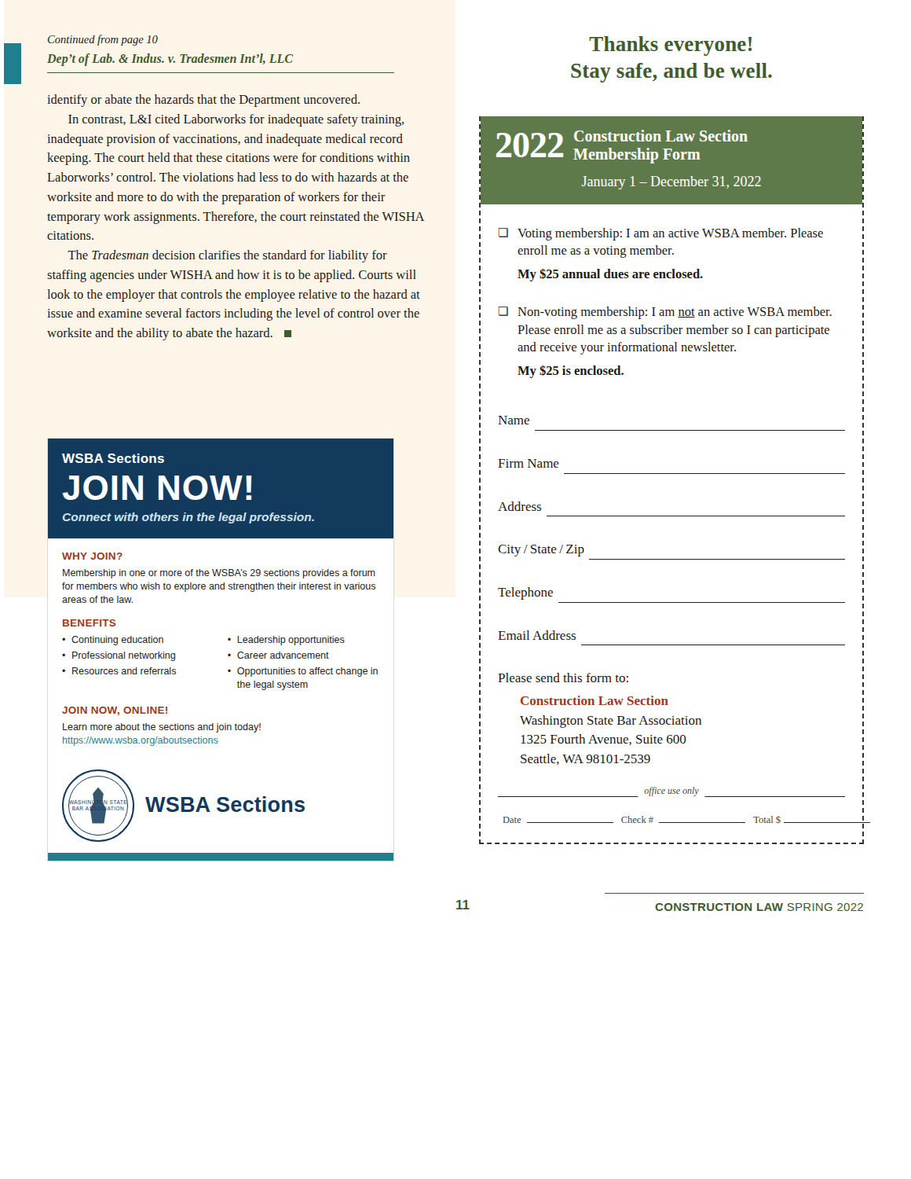Continued from page 10
Dep’t of Lab. & Indus. v. Tradesmen Int’l, LLC
identify or abate the hazards that the Department uncovered.
In contrast, L&I cited Laborworks for inadequate safety training, inadequate provision of vaccinations, and inadequate medical record keeping. The court held that these citations were for conditions within Laborworks’ control. The violations had less to do with hazards at the worksite and more to do with the preparation of workers for their temporary work assignments. Therefore, the court reinstated the WISHA citations.
The Tradesman decision clarifies the standard for liability for staffing agencies under WISHA and how it is to be applied. Courts will look to the employer that controls the employee relative to the hazard at issue and examine several factors including the level of control over the worksite and the ability to abate the hazard.
WSBA Sections
JOIN NOW!
Connect with others in the legal profession.
WHY JOIN?
Membership in one or more of the WSBA’s 29 sections provides a forum for members who wish to explore and strengthen their interest in various areas of the law.
BENEFITS
Continuing education
Professional networking
Resources and referrals
Leadership opportunities
Career advancement
Opportunities to affect change in the legal system
JOIN NOW, ONLINE!
Learn more about the sections and join today!
https://www.wsba.org/aboutsections
WASHINGTON STATE
BAR ASSOCIATION
WSBA Sections
Thanks everyone!
Stay safe, and be well.
2022
Construction Law Section
Membership Form
January 1 – December 31, 2022
❏
Voting membership: I am an active WSBA member. Please enroll me as a voting member. My $25 annual dues are enclosed.
❏
Non-voting membership: I am not an active WSBA member. Please enroll me as a subscriber member so I can participate and receive your informational newsletter. My $25 is enclosed.
Name
Firm Name
Address
City / State / Zip
Telephone
Email Address
Please send this form to: Construction Law Section Washington State Bar Association 1325 Fourth Avenue, Suite 600 Seattle, WA 98101-2539
office use only
Date Check # Total $
11
CONSTRUCTION LAW SPRING 2022